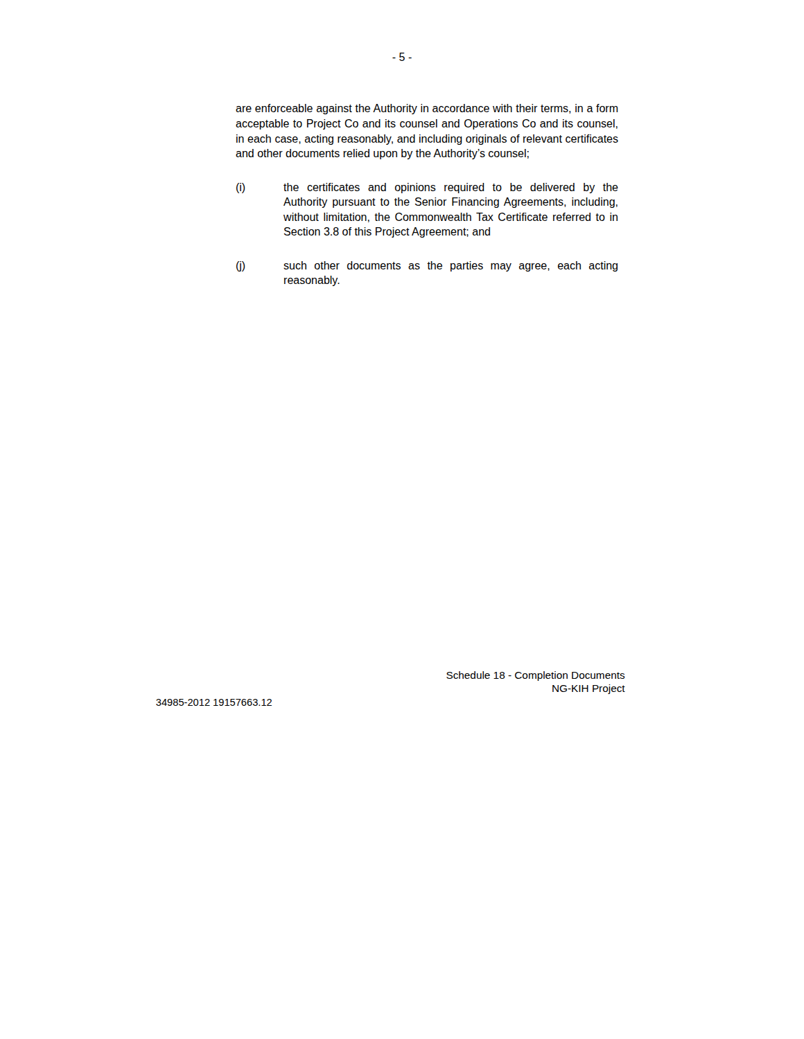- 5 -
are enforceable against the Authority in accordance with their terms, in a form acceptable to Project Co and its counsel and Operations Co and its counsel, in each case, acting reasonably, and including originals of relevant certificates and other documents relied upon by the Authority’s counsel;
(i) the certificates and opinions required to be delivered by the Authority pursuant to the Senior Financing Agreements, including, without limitation, the Commonwealth Tax Certificate referred to in Section 3.8 of this Project Agreement; and
(j) such other documents as the parties may agree, each acting reasonably.
Schedule 18 - Completion Documents
NG-KIH Project
34985-2012 19157663.12